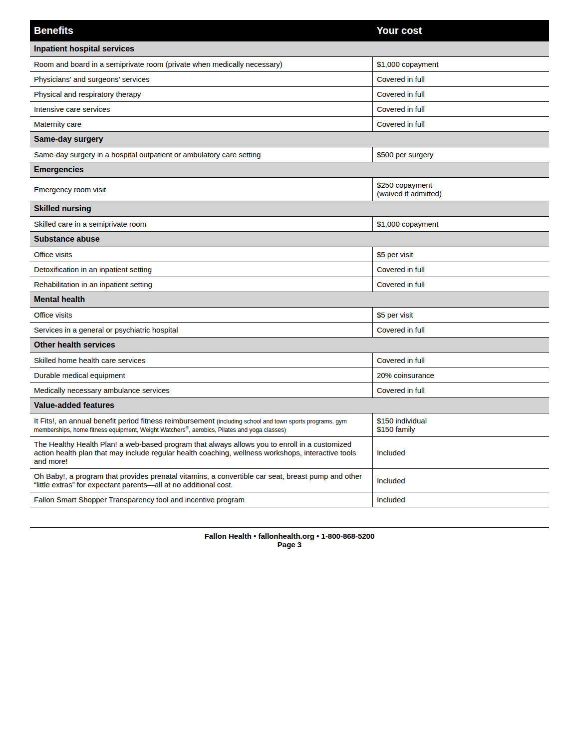| Benefits | Your cost |
| --- | --- |
| Inpatient hospital services |
| Room and board in a semiprivate room (private when medically necessary) | $1,000 copayment |
| Physicians’ and surgeons’ services | Covered in full |
| Physical and respiratory therapy | Covered in full |
| Intensive care services | Covered in full |
| Maternity care | Covered in full |
| Same-day surgery |
| Same-day surgery in a hospital outpatient or ambulatory care setting | $500 per surgery |
| Emergencies |
| Emergency room visit | $250 copayment (waived if admitted) |
| Skilled nursing |
| Skilled care in a semiprivate room | $1,000 copayment |
| Substance abuse |
| Office visits | $5 per visit |
| Detoxification in an inpatient setting | Covered in full |
| Rehabilitation in an inpatient setting | Covered in full |
| Mental health |
| Office visits | $5 per visit |
| Services in a general or psychiatric hospital | Covered in full |
| Other health services |
| Skilled home health care services | Covered in full |
| Durable medical equipment | 20% coinsurance |
| Medically necessary ambulance services | Covered in full |
| Value-added features |
| It Fits!, an annual benefit period fitness reimbursement (including school and town sports programs, gym memberships, home fitness equipment, Weight Watchers ® , aerobics, Pilates and yoga classes) | $150 individual $150 family |
| The Healthy Health Plan! a web-based program that always allows you to enroll in a customized action health plan that may include regular health coaching, wellness workshops, interactive tools and more! | Included |
| Oh Baby!, a program that provides prenatal vitamins, a convertible car seat, breast pump and other “little extras” for expectant parents—all at no additional cost. | Included |
| Fallon Smart Shopper Transparency tool and incentive program | Included |
Fallon Health • fallonhealth.org • 1-800-868-5200
Page 3